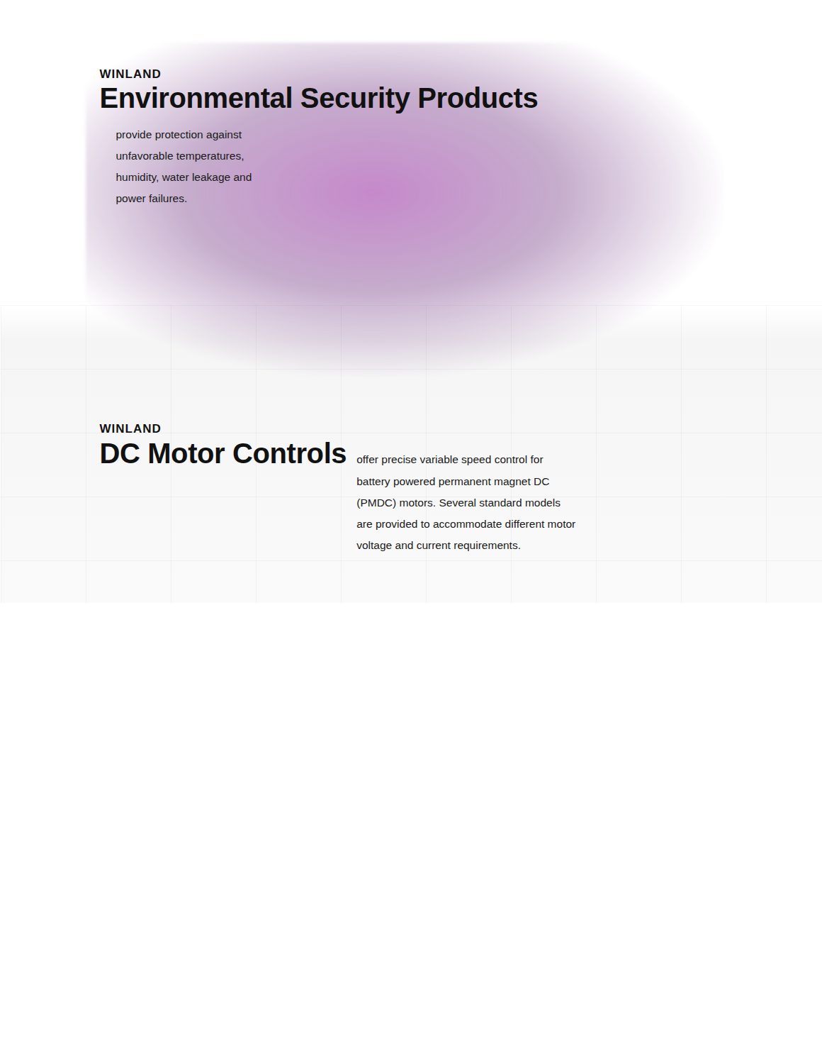WINLAND
Environmental Security Products
provide protection against unfavorable temperatures, humidity, water leakage and power failures.
WINLAND
DC Motor Controls
offer precise variable speed control for battery powered permanent magnet DC (PMDC) motors. Several standard models are provided to accommodate different motor voltage and current requirements.